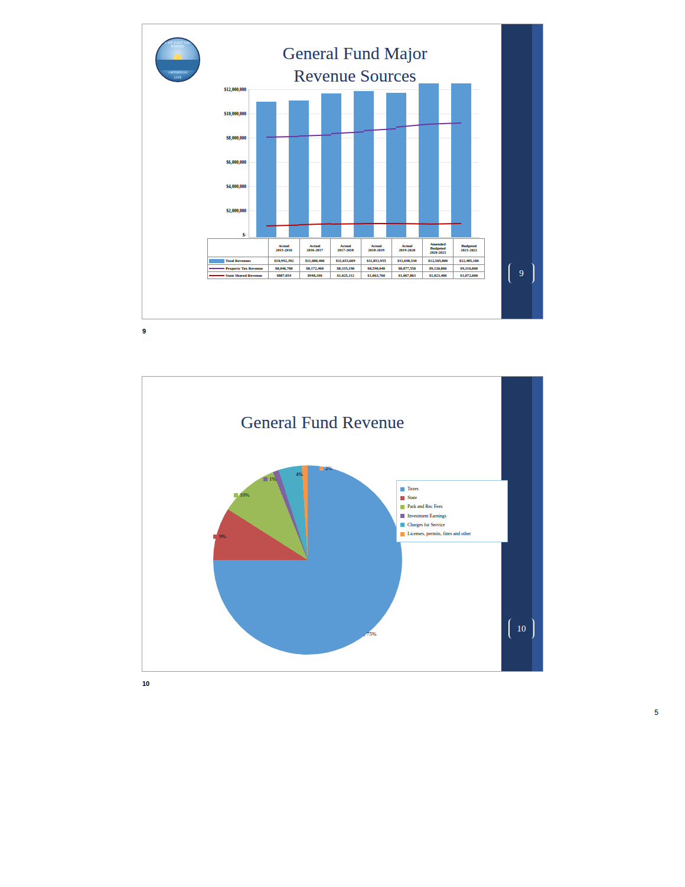9
CITY OF EAST GRAND RAPIDS
A BETTER PLACE
LIVE
General Fund Major
Revenue Sources
$12,000,000
$10,000,000
$8,000,000
$6,000,000
$4,000,000
$2,000,000
$-
| | Actual 2015-2016 | Actual 2016-2017 | Actual 2017-2018 | Actual 2018-2019 | Actual 2019-2020 | Amended Budgeted 2020-2021 | Budgeted 2021-2022 |
| Total Revenues | $10,992,392 | $11,080,400 | $11,653,609 | $11,851,955 | $11,698,530 | $12,505,800 | $12,485,100 |
| Property Tax Revenue | $8,046,700 | $8,172,400 | $8,335,190 | $8,590,040 | $8,877,550 | $9,120,800 | $9,316,800 |
| State Shared Revenue | $887,054 | $948,100 | $1,025,112 | $1,063,760 | $1,067,863 | $1,023,400 | $1,072,000 |
9
10
General Fund Revenue
2%
4%
1%
10%
9%
75%
Taxes
State
Park and Rec Fees
Investment Earnings
Charges for Service
Licenses, permits, fines and other
10
5